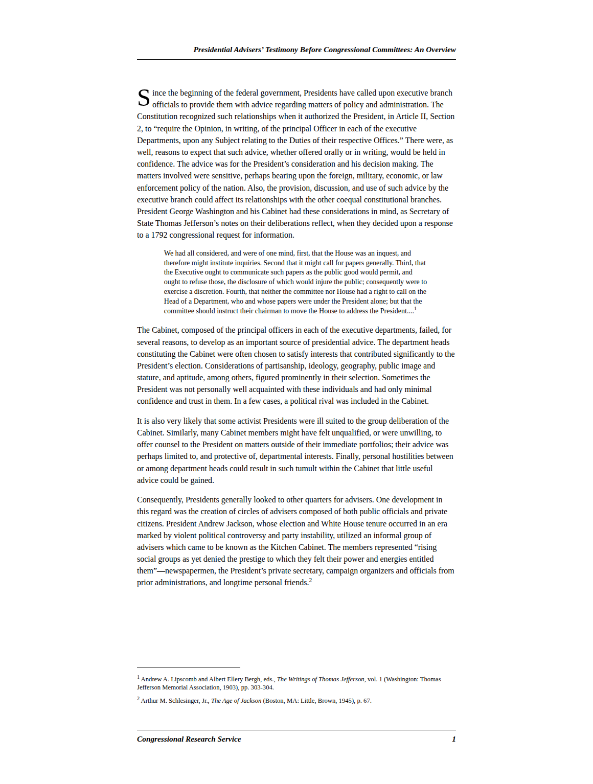Presidential Advisers’ Testimony Before Congressional Committees: An Overview
Since the beginning of the federal government, Presidents have called upon executive branch officials to provide them with advice regarding matters of policy and administration. The Constitution recognized such relationships when it authorized the President, in Article II, Section 2, to “require the Opinion, in writing, of the principal Officer in each of the executive Departments, upon any Subject relating to the Duties of their respective Offices.” There were, as well, reasons to expect that such advice, whether offered orally or in writing, would be held in confidence. The advice was for the President’s consideration and his decision making. The matters involved were sensitive, perhaps bearing upon the foreign, military, economic, or law enforcement policy of the nation. Also, the provision, discussion, and use of such advice by the executive branch could affect its relationships with the other coequal constitutional branches. President George Washington and his Cabinet had these considerations in mind, as Secretary of State Thomas Jefferson’s notes on their deliberations reflect, when they decided upon a response to a 1792 congressional request for information.
We had all considered, and were of one mind, first, that the House was an inquest, and therefore might institute inquiries. Second that it might call for papers generally. Third, that the Executive ought to communicate such papers as the public good would permit, and ought to refuse those, the disclosure of which would injure the public; consequently were to exercise a discretion. Fourth, that neither the committee nor House had a right to call on the Head of a Department, who and whose papers were under the President alone; but that the committee should instruct their chairman to move the House to address the President....1
The Cabinet, composed of the principal officers in each of the executive departments, failed, for several reasons, to develop as an important source of presidential advice. The department heads constituting the Cabinet were often chosen to satisfy interests that contributed significantly to the President’s election. Considerations of partisanship, ideology, geography, public image and stature, and aptitude, among others, figured prominently in their selection. Sometimes the President was not personally well acquainted with these individuals and had only minimal confidence and trust in them. In a few cases, a political rival was included in the Cabinet.
It is also very likely that some activist Presidents were ill suited to the group deliberation of the Cabinet. Similarly, many Cabinet members might have felt unqualified, or were unwilling, to offer counsel to the President on matters outside of their immediate portfolios; their advice was perhaps limited to, and protective of, departmental interests. Finally, personal hostilities between or among department heads could result in such tumult within the Cabinet that little useful advice could be gained.
Consequently, Presidents generally looked to other quarters for advisers. One development in this regard was the creation of circles of advisers composed of both public officials and private citizens. President Andrew Jackson, whose election and White House tenure occurred in an era marked by violent political controversy and party instability, utilized an informal group of advisers which came to be known as the Kitchen Cabinet. The members represented “rising social groups as yet denied the prestige to which they felt their power and energies entitled them”—newspapermen, the President’s private secretary, campaign organizers and officials from prior administrations, and longtime personal friends.2
1 Andrew A. Lipscomb and Albert Ellery Bergh, eds., The Writings of Thomas Jefferson, vol. 1 (Washington: Thomas Jefferson Memorial Association, 1903), pp. 303-304.
2 Arthur M. Schlesinger, Jr., The Age of Jackson (Boston, MA: Little, Brown, 1945), p. 67.
Congressional Research Service 1